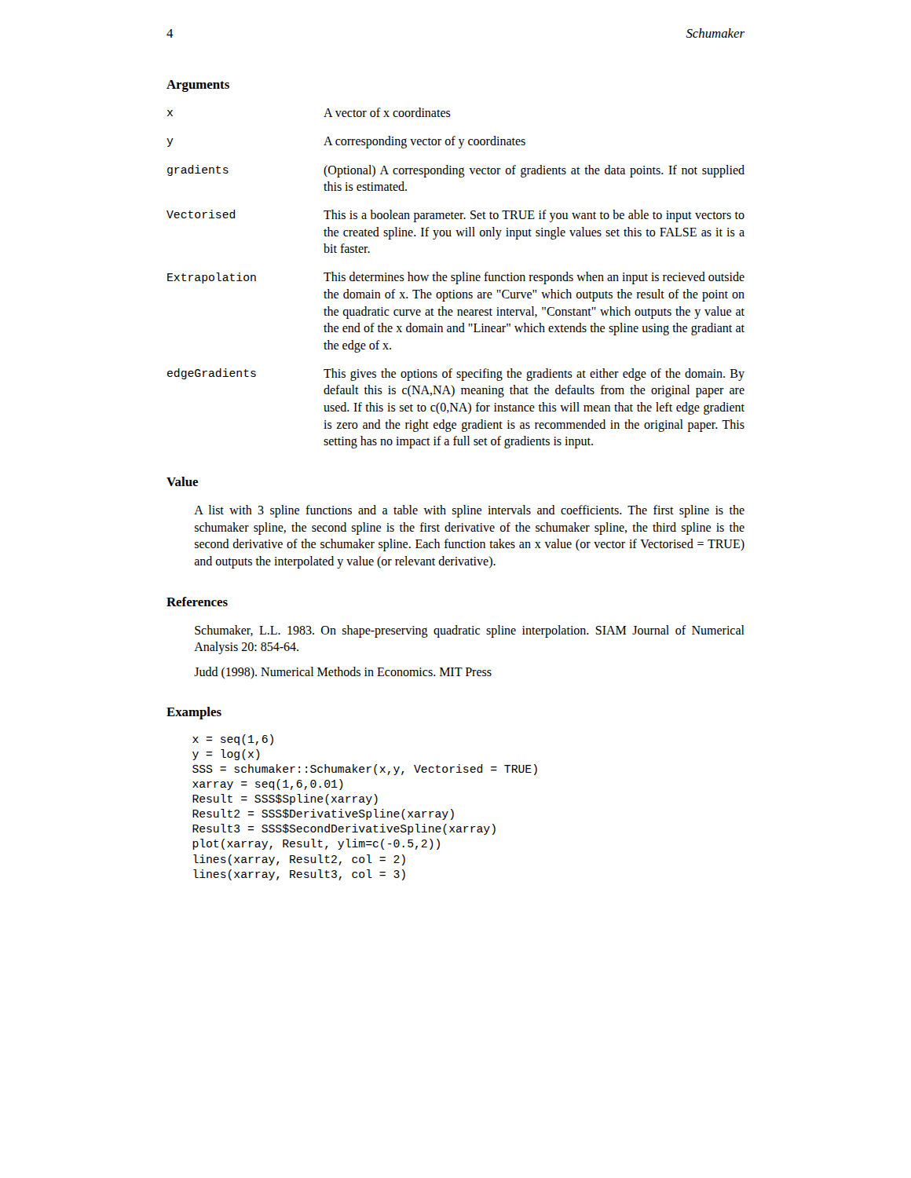4 Schumaker
Arguments
x
A vector of x coordinates
y
A corresponding vector of y coordinates
gradients
(Optional) A corresponding vector of gradients at the data points. If not supplied this is estimated.
Vectorised
This is a boolean parameter. Set to TRUE if you want to be able to input vectors to the created spline. If you will only input single values set this to FALSE as it is a bit faster.
Extrapolation
This determines how the spline function responds when an input is recieved outside the domain of x. The options are "Curve" which outputs the result of the point on the quadratic curve at the nearest interval, "Constant" which outputs the y value at the end of the x domain and "Linear" which extends the spline using the gradiant at the edge of x.
edgeGradients
This gives the options of specifing the gradients at either edge of the domain. By default this is c(NA,NA) meaning that the defaults from the original paper are used. If this is set to c(0,NA) for instance this will mean that the left edge gradient is zero and the right edge gradient is as recommended in the original paper. This setting has no impact if a full set of gradients is input.
Value
A list with 3 spline functions and a table with spline intervals and coefficients. The first spline is the schumaker spline, the second spline is the first derivative of the schumaker spline, the third spline is the second derivative of the schumaker spline. Each function takes an x value (or vector if Vectorised = TRUE) and outputs the interpolated y value (or relevant derivative).
References
Schumaker, L.L. 1983. On shape-preserving quadratic spline interpolation. SIAM Journal of Numerical Analysis 20: 854-64.
Judd (1998). Numerical Methods in Economics. MIT Press
Examples
x = seq(1,6)
y = log(x)
SSS = schumaker::Schumaker(x,y, Vectorised = TRUE)
xarray = seq(1,6,0.01)
Result = SSS$Spline(xarray)
Result2 = SSS$DerivativeSpline(xarray)
Result3 = SSS$SecondDerivativeSpline(xarray)
plot(xarray, Result, ylim=c(-0.5,2))
lines(xarray, Result2, col = 2)
lines(xarray, Result3, col = 3)